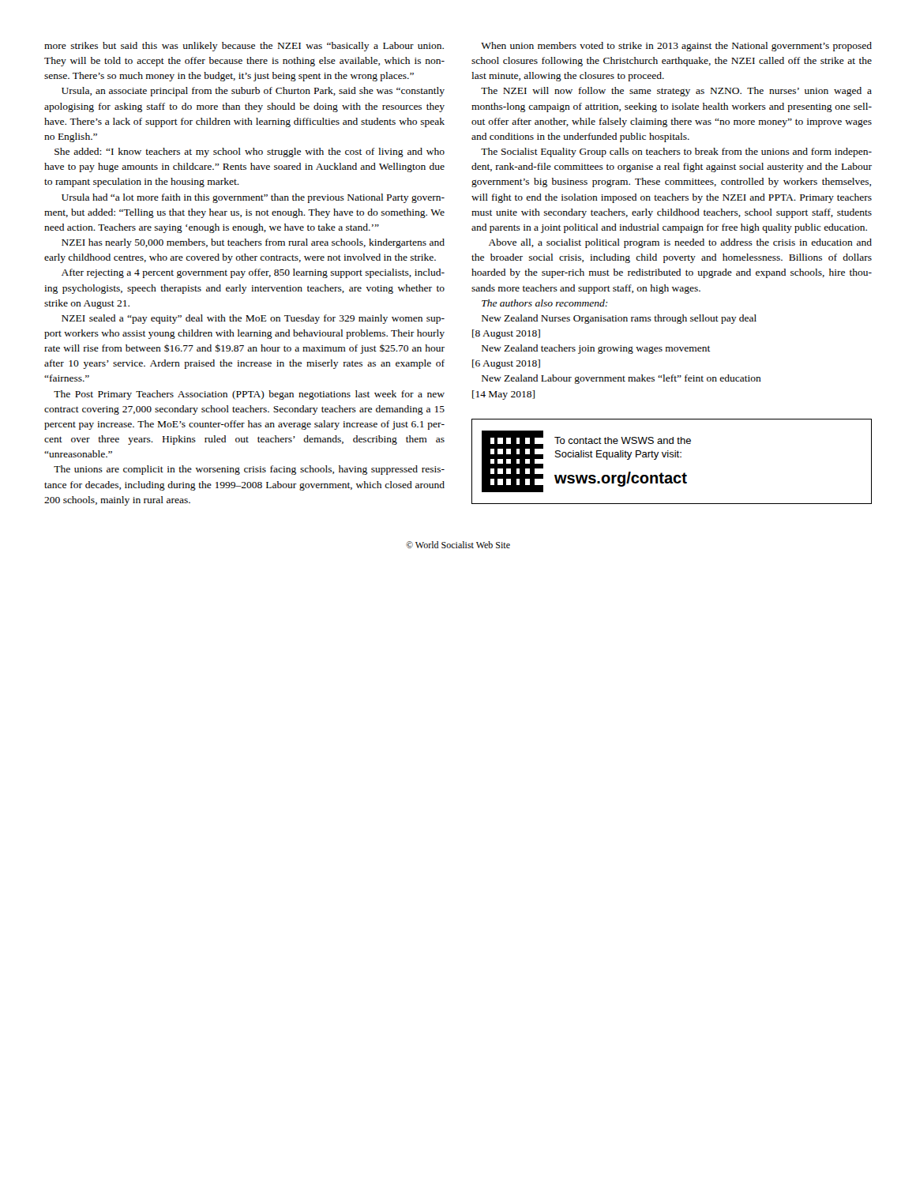more strikes but said this was unlikely because the NZEI was “basically a Labour union. They will be told to accept the offer because there is nothing else available, which is nonsense. There’s so much money in the budget, it’s just being spent in the wrong places.”
Ursula, an associate principal from the suburb of Churton Park, said she was “constantly apologising for asking staff to do more than they should be doing with the resources they have. There’s a lack of support for children with learning difficulties and students who speak no English.”
She added: “I know teachers at my school who struggle with the cost of living and who have to pay huge amounts in childcare.” Rents have soared in Auckland and Wellington due to rampant speculation in the housing market.
Ursula had “a lot more faith in this government” than the previous National Party government, but added: “Telling us that they hear us, is not enough. They have to do something. We need action. Teachers are saying ‘enough is enough, we have to take a stand.’”
NZEI has nearly 50,000 members, but teachers from rural area schools, kindergartens and early childhood centres, who are covered by other contracts, were not involved in the strike.
After rejecting a 4 percent government pay offer, 850 learning support specialists, including psychologists, speech therapists and early intervention teachers, are voting whether to strike on August 21.
NZEI sealed a “pay equity” deal with the MoE on Tuesday for 329 mainly women support workers who assist young children with learning and behavioural problems. Their hourly rate will rise from between $16.77 and $19.87 an hour to a maximum of just $25.70 an hour after 10 years’ service. Ardern praised the increase in the miserly rates as an example of “fairness.”
The Post Primary Teachers Association (PPTA) began negotiations last week for a new contract covering 27,000 secondary school teachers. Secondary teachers are demanding a 15 percent pay increase. The MoE’s counter-offer has an average salary increase of just 6.1 percent over three years. Hipkins ruled out teachers’ demands, describing them as “unreasonable.”
The unions are complicit in the worsening crisis facing schools, having suppressed resistance for decades, including during the 1999–2008 Labour government, which closed around 200 schools, mainly in rural areas.
When union members voted to strike in 2013 against the National government’s proposed school closures following the Christchurch earthquake, the NZEI called off the strike at the last minute, allowing the closures to proceed.
The NZEI will now follow the same strategy as NZNO. The nurses’ union waged a months-long campaign of attrition, seeking to isolate health workers and presenting one sellout offer after another, while falsely claiming there was “no more money” to improve wages and conditions in the underfunded public hospitals.
The Socialist Equality Group calls on teachers to break from the unions and form independent, rank-and-file committees to organise a real fight against social austerity and the Labour government’s big business program. These committees, controlled by workers themselves, will fight to end the isolation imposed on teachers by the NZEI and PPTA. Primary teachers must unite with secondary teachers, early childhood teachers, school support staff, students and parents in a joint political and industrial campaign for free high quality public education.
Above all, a socialist political program is needed to address the crisis in education and the broader social crisis, including child poverty and homelessness. Billions of dollars hoarded by the super-rich must be redistributed to upgrade and expand schools, hire thousands more teachers and support staff, on high wages.
The authors also recommend:
New Zealand Nurses Organisation rams through sellout pay deal
[8 August 2018]
New Zealand teachers join growing wages movement
[6 August 2018]
New Zealand Labour government makes “left” feint on education
[14 May 2018]
To contact the WSWS and the
Socialist Equality Party visit: wsws.org/contact
© World Socialist Web Site